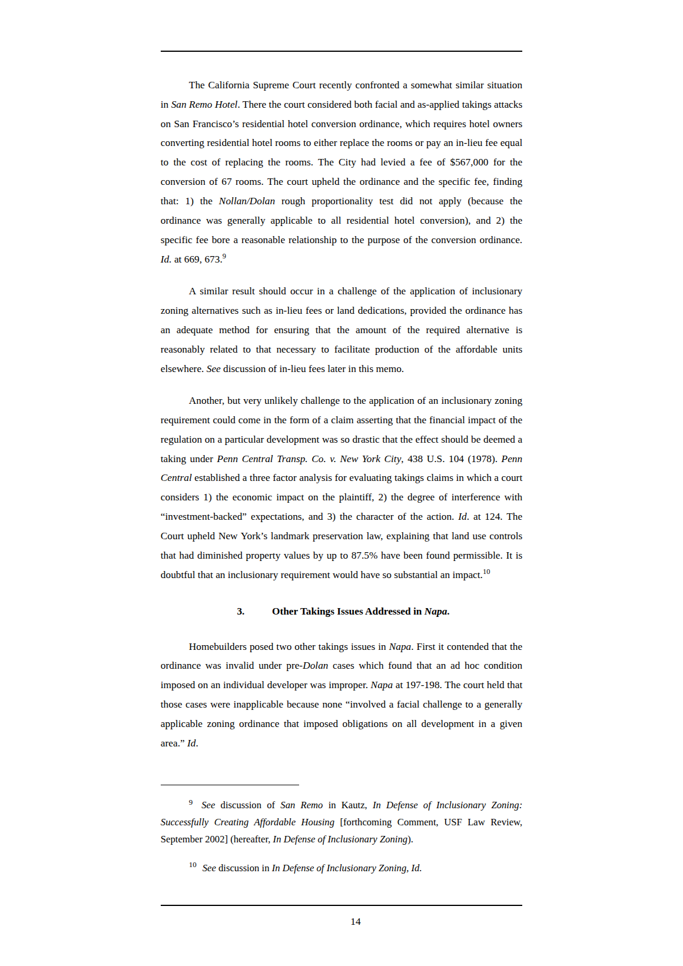The California Supreme Court recently confronted a somewhat similar situation in San Remo Hotel. There the court considered both facial and as-applied takings attacks on San Francisco’s residential hotel conversion ordinance, which requires hotel owners converting residential hotel rooms to either replace the rooms or pay an in-lieu fee equal to the cost of replacing the rooms. The City had levied a fee of $567,000 for the conversion of 67 rooms. The court upheld the ordinance and the specific fee, finding that: 1) the Nollan/Dolan rough proportionality test did not apply (because the ordinance was generally applicable to all residential hotel conversion), and 2) the specific fee bore a reasonable relationship to the purpose of the conversion ordinance. Id. at 669, 673.9
A similar result should occur in a challenge of the application of inclusionary zoning alternatives such as in-lieu fees or land dedications, provided the ordinance has an adequate method for ensuring that the amount of the required alternative is reasonably related to that necessary to facilitate production of the affordable units elsewhere. See discussion of in-lieu fees later in this memo.
Another, but very unlikely challenge to the application of an inclusionary zoning requirement could come in the form of a claim asserting that the financial impact of the regulation on a particular development was so drastic that the effect should be deemed a taking under Penn Central Transp. Co. v. New York City, 438 U.S. 104 (1978). Penn Central established a three factor analysis for evaluating takings claims in which a court considers 1) the economic impact on the plaintiff, 2) the degree of interference with “investment-backed” expectations, and 3) the character of the action. Id. at 124. The Court upheld New York’s landmark preservation law, explaining that land use controls that had diminished property values by up to 87.5% have been found permissible. It is doubtful that an inclusionary requirement would have so substantial an impact.10
3. Other Takings Issues Addressed in Napa.
Homebuilders posed two other takings issues in Napa. First it contended that the ordinance was invalid under pre-Dolan cases which found that an ad hoc condition imposed on an individual developer was improper. Napa at 197-198. The court held that those cases were inapplicable because none “involved a facial challenge to a generally applicable zoning ordinance that imposed obligations on all development in a given area.” Id.
9 See discussion of San Remo in Kautz, In Defense of Inclusionary Zoning: Successfully Creating Affordable Housing [forthcoming Comment, USF Law Review, September 2002] (hereafter, In Defense of Inclusionary Zoning).
10 See discussion in In Defense of Inclusionary Zoning, Id.
14